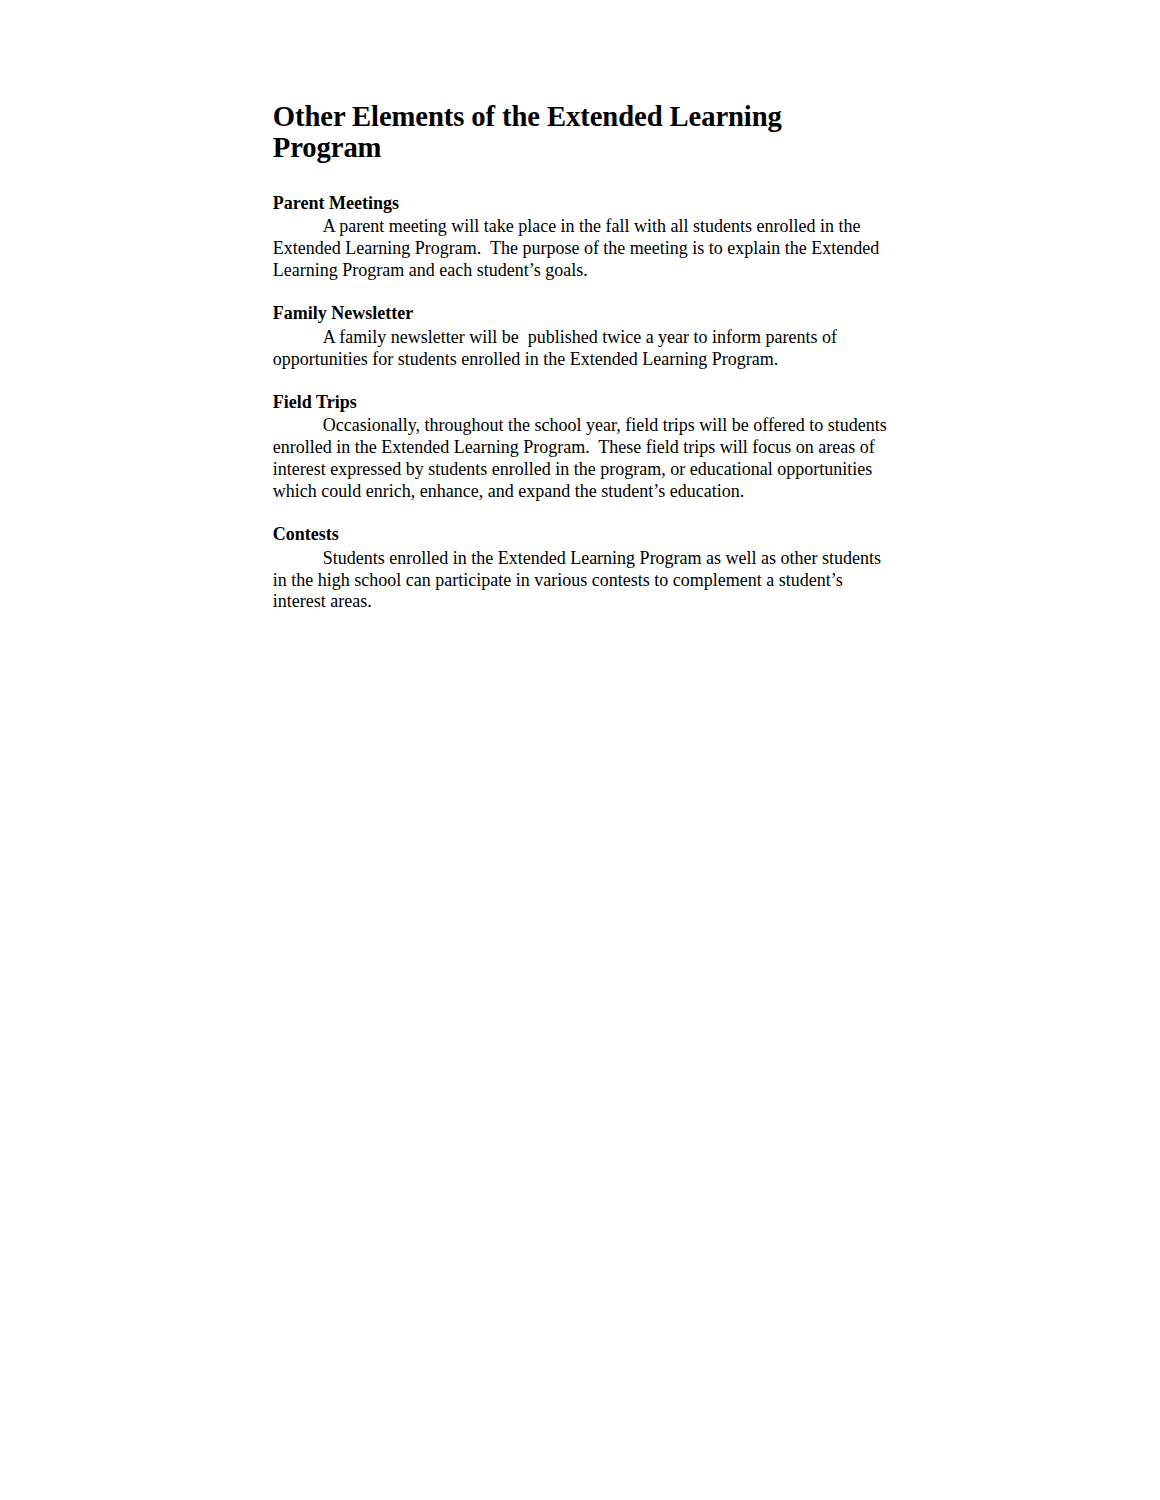Other Elements of the Extended Learning Program
Parent Meetings
A parent meeting will take place in the fall with all students enrolled in the Extended Learning Program. The purpose of the meeting is to explain the Extended Learning Program and each student’s goals.
Family Newsletter
A family newsletter will be published twice a year to inform parents of opportunities for students enrolled in the Extended Learning Program.
Field Trips
Occasionally, throughout the school year, field trips will be offered to students enrolled in the Extended Learning Program. These field trips will focus on areas of interest expressed by students enrolled in the program, or educational opportunities which could enrich, enhance, and expand the student’s education.
Contests
Students enrolled in the Extended Learning Program as well as other students in the high school can participate in various contests to complement a student’s interest areas.